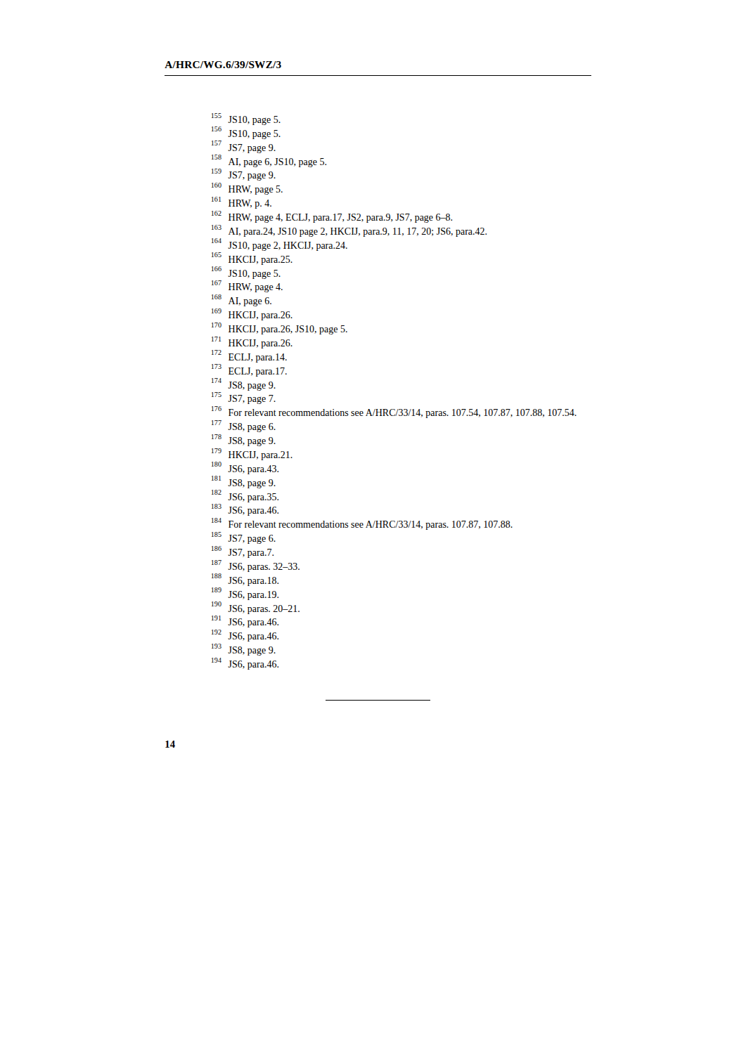A/HRC/WG.6/39/SWZ/3
155 JS10, page 5.
156 JS10, page 5.
157 JS7, page 9.
158 AI, page 6, JS10, page 5.
159 JS7, page 9.
160 HRW, page 5.
161 HRW, p. 4.
162 HRW, page 4, ECLJ, para.17, JS2, para.9, JS7, page 6–8.
163 AI, para.24, JS10 page 2, HKCIJ, para.9, 11, 17, 20; JS6, para.42.
164 JS10, page 2, HKCIJ, para.24.
165 HKCIJ, para.25.
166 JS10, page 5.
167 HRW, page 4.
168 AI, page 6.
169 HKCIJ, para.26.
170 HKCIJ, para.26, JS10, page 5.
171 HKCIJ, para.26.
172 ECLJ, para.14.
173 ECLJ, para.17.
174 JS8, page 9.
175 JS7, page 7.
176 For relevant recommendations see A/HRC/33/14, paras. 107.54, 107.87, 107.88, 107.54.
177 JS8, page 6.
178 JS8, page 9.
179 HKCIJ, para.21.
180 JS6, para.43.
181 JS8, page 9.
182 JS6, para.35.
183 JS6, para.46.
184 For relevant recommendations see A/HRC/33/14, paras. 107.87, 107.88.
185 JS7, page 6.
186 JS7, para.7.
187 JS6, paras. 32–33.
188 JS6, para.18.
189 JS6, para.19.
190 JS6, paras. 20–21.
191 JS6, para.46.
192 JS6, para.46.
193 JS8, page 9.
194 JS6, para.46.
14